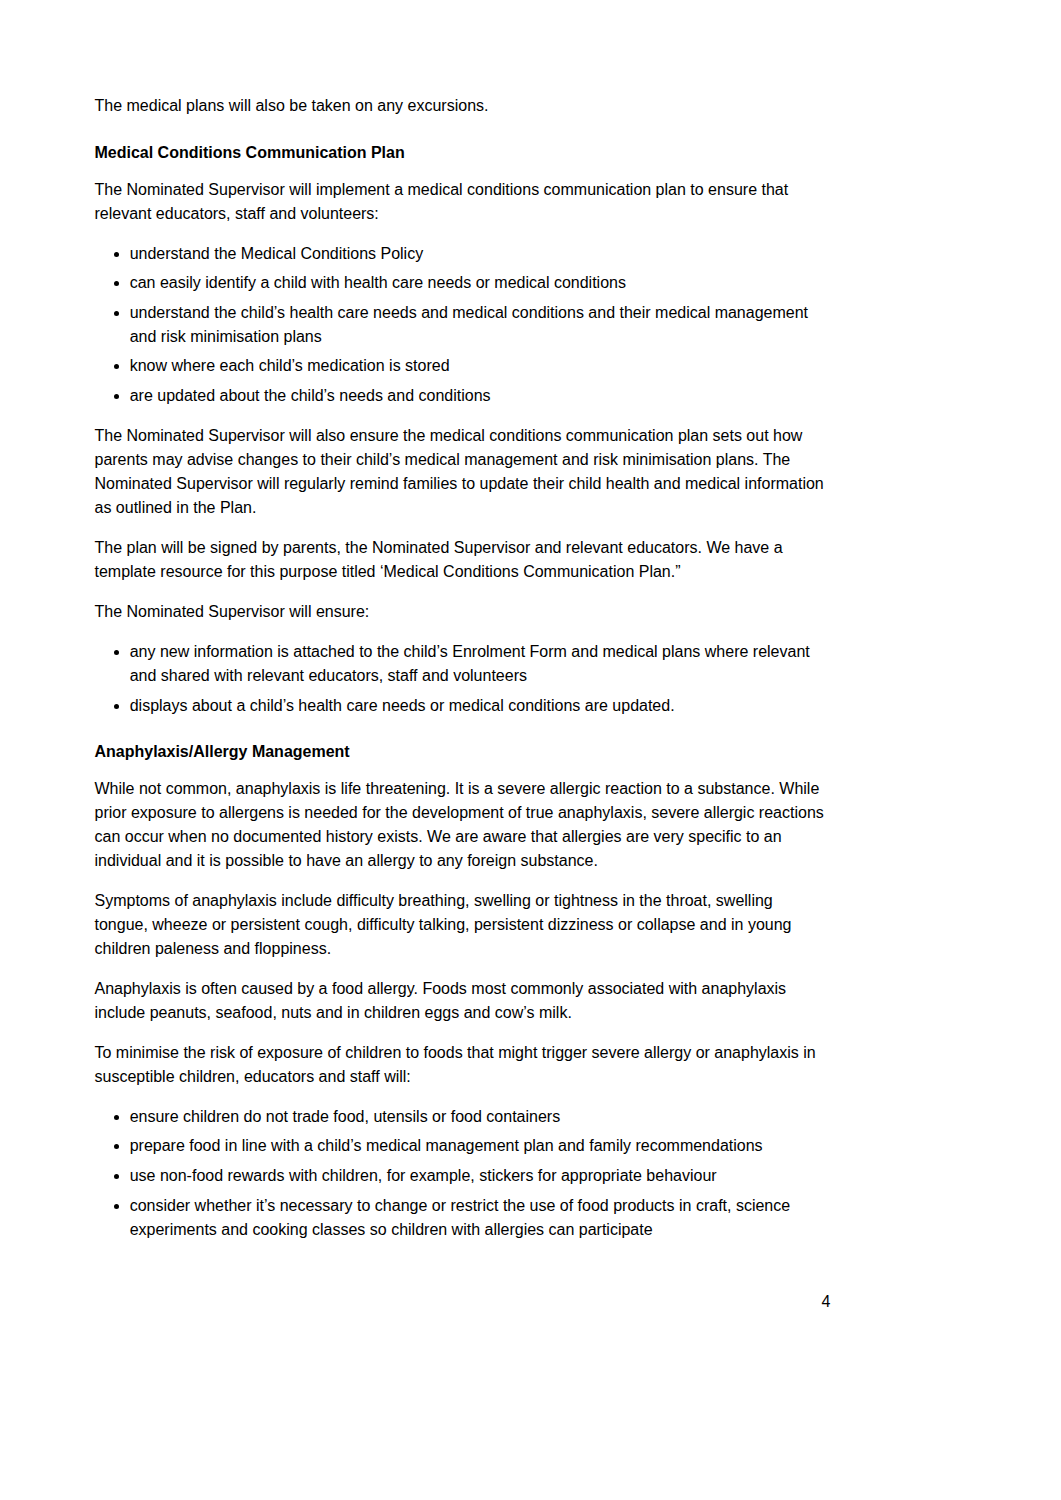The medical plans will also be taken on any excursions.
Medical Conditions Communication Plan
The Nominated Supervisor will implement a medical conditions communication plan to ensure that relevant educators, staff and volunteers:
understand the Medical Conditions Policy
can easily identify a child with health care needs or medical conditions
understand the child’s health care needs and medical conditions and their medical management and risk minimisation plans
know where each child’s medication is stored
are updated about the child’s needs and conditions
The Nominated Supervisor will also ensure the medical conditions communication plan sets out how parents may advise changes to their child’s medical management and risk minimisation plans. The Nominated Supervisor will regularly remind families to update their child health and medical information as outlined in the Plan.
The plan will be signed by parents, the Nominated Supervisor and relevant educators. We have a template resource for this purpose titled ‘Medical Conditions Communication Plan.”
The Nominated Supervisor will ensure:
any new information is attached to the child’s Enrolment Form and medical plans where relevant and shared with relevant educators, staff and volunteers
displays about a child’s health care needs or medical conditions are updated.
Anaphylaxis/Allergy Management
While not common, anaphylaxis is life threatening. It is a severe allergic reaction to a substance. While prior exposure to allergens is needed for the development of true anaphylaxis, severe allergic reactions can occur when no documented history exists. We are aware that allergies are very specific to an individual and it is possible to have an allergy to any foreign substance.
Symptoms of anaphylaxis include difficulty breathing, swelling or tightness in the throat, swelling tongue, wheeze or persistent cough, difficulty talking, persistent dizziness or collapse and in young children paleness and floppiness.
Anaphylaxis is often caused by a food allergy. Foods most commonly associated with anaphylaxis include peanuts, seafood, nuts and in children eggs and cow’s milk.
To minimise the risk of exposure of children to foods that might trigger severe allergy or anaphylaxis in susceptible children, educators and staff will:
ensure children do not trade food, utensils or food containers
prepare food in line with a child’s medical management plan and family recommendations
use non-food rewards with children, for example, stickers for appropriate behaviour
consider whether it’s necessary to change or restrict the use of food products in craft, science experiments and cooking classes so children with allergies can participate
4